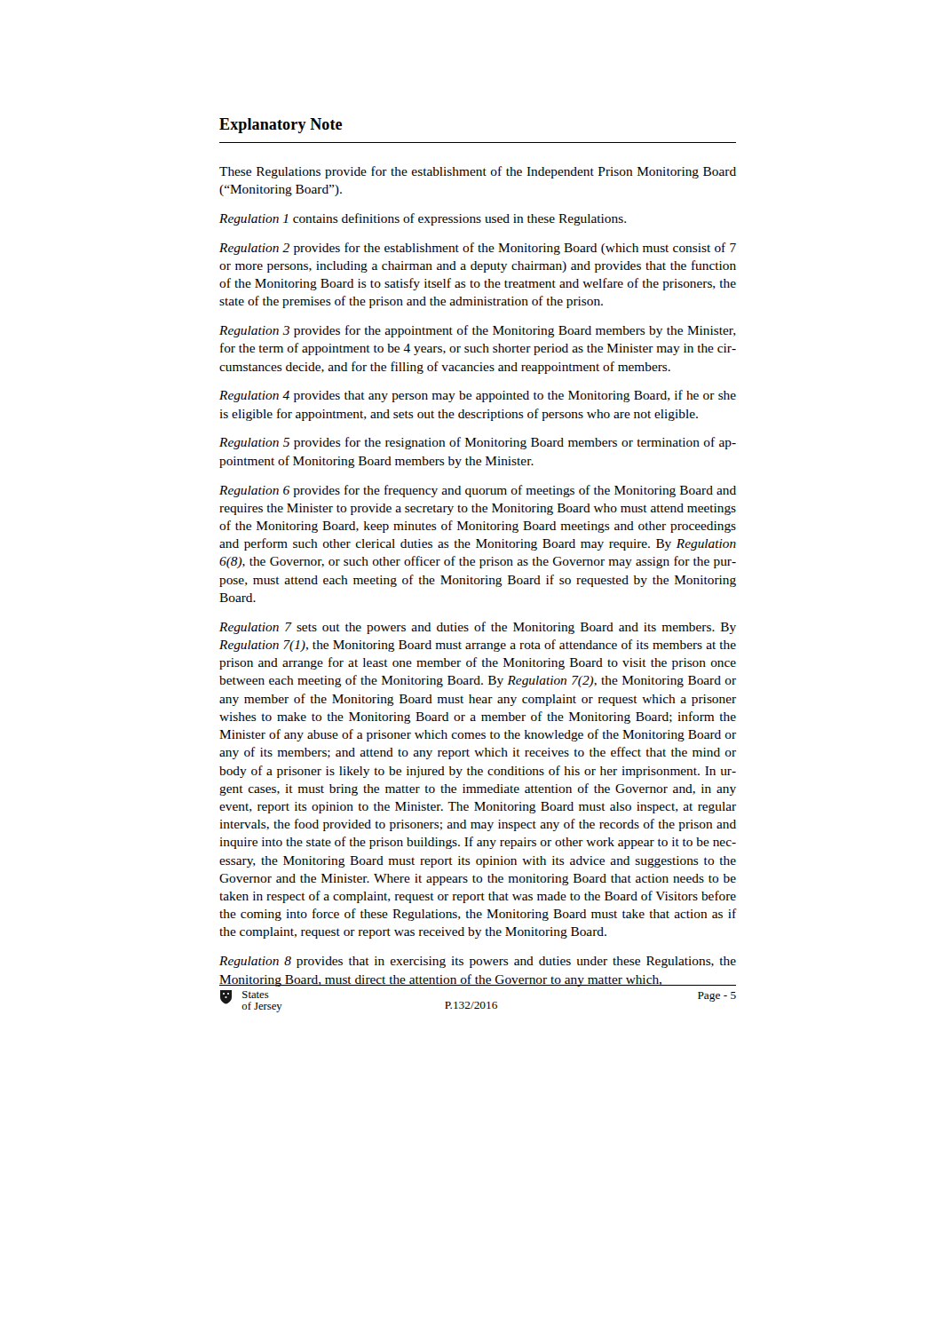Explanatory Note
These Regulations provide for the establishment of the Independent Prison Monitoring Board (“Monitoring Board”).
Regulation 1 contains definitions of expressions used in these Regulations.
Regulation 2 provides for the establishment of the Monitoring Board (which must consist of 7 or more persons, including a chairman and a deputy chairman) and provides that the function of the Monitoring Board is to satisfy itself as to the treatment and welfare of the prisoners, the state of the premises of the prison and the administration of the prison.
Regulation 3 provides for the appointment of the Monitoring Board members by the Minister, for the term of appointment to be 4 years, or such shorter period as the Minister may in the circumstances decide, and for the filling of vacancies and reappointment of members.
Regulation 4 provides that any person may be appointed to the Monitoring Board, if he or she is eligible for appointment, and sets out the descriptions of persons who are not eligible.
Regulation 5 provides for the resignation of Monitoring Board members or termination of appointment of Monitoring Board members by the Minister.
Regulation 6 provides for the frequency and quorum of meetings of the Monitoring Board and requires the Minister to provide a secretary to the Monitoring Board who must attend meetings of the Monitoring Board, keep minutes of Monitoring Board meetings and other proceedings and perform such other clerical duties as the Monitoring Board may require. By Regulation 6(8), the Governor, or such other officer of the prison as the Governor may assign for the purpose, must attend each meeting of the Monitoring Board if so requested by the Monitoring Board.
Regulation 7 sets out the powers and duties of the Monitoring Board and its members. By Regulation 7(1), the Monitoring Board must arrange a rota of attendance of its members at the prison and arrange for at least one member of the Monitoring Board to visit the prison once between each meeting of the Monitoring Board. By Regulation 7(2), the Monitoring Board or any member of the Monitoring Board must hear any complaint or request which a prisoner wishes to make to the Monitoring Board or a member of the Monitoring Board; inform the Minister of any abuse of a prisoner which comes to the knowledge of the Monitoring Board or any of its members; and attend to any report which it receives to the effect that the mind or body of a prisoner is likely to be injured by the conditions of his or her imprisonment. In urgent cases, it must bring the matter to the immediate attention of the Governor and, in any event, report its opinion to the Minister. The Monitoring Board must also inspect, at regular intervals, the food provided to prisoners; and may inspect any of the records of the prison and inquire into the state of the prison buildings. If any repairs or other work appear to it to be necessary, the Monitoring Board must report its opinion with its advice and suggestions to the Governor and the Minister. Where it appears to the monitoring Board that action needs to be taken in respect of a complaint, request or report that was made to the Board of Visitors before the coming into force of these Regulations, the Monitoring Board must take that action as if the complaint, request or report was received by the Monitoring Board.
Regulation 8 provides that in exercising its powers and duties under these Regulations, the Monitoring Board, must direct the attention of the Governor to any matter which,
States
of Jersey
Page - 5
P.132/2016